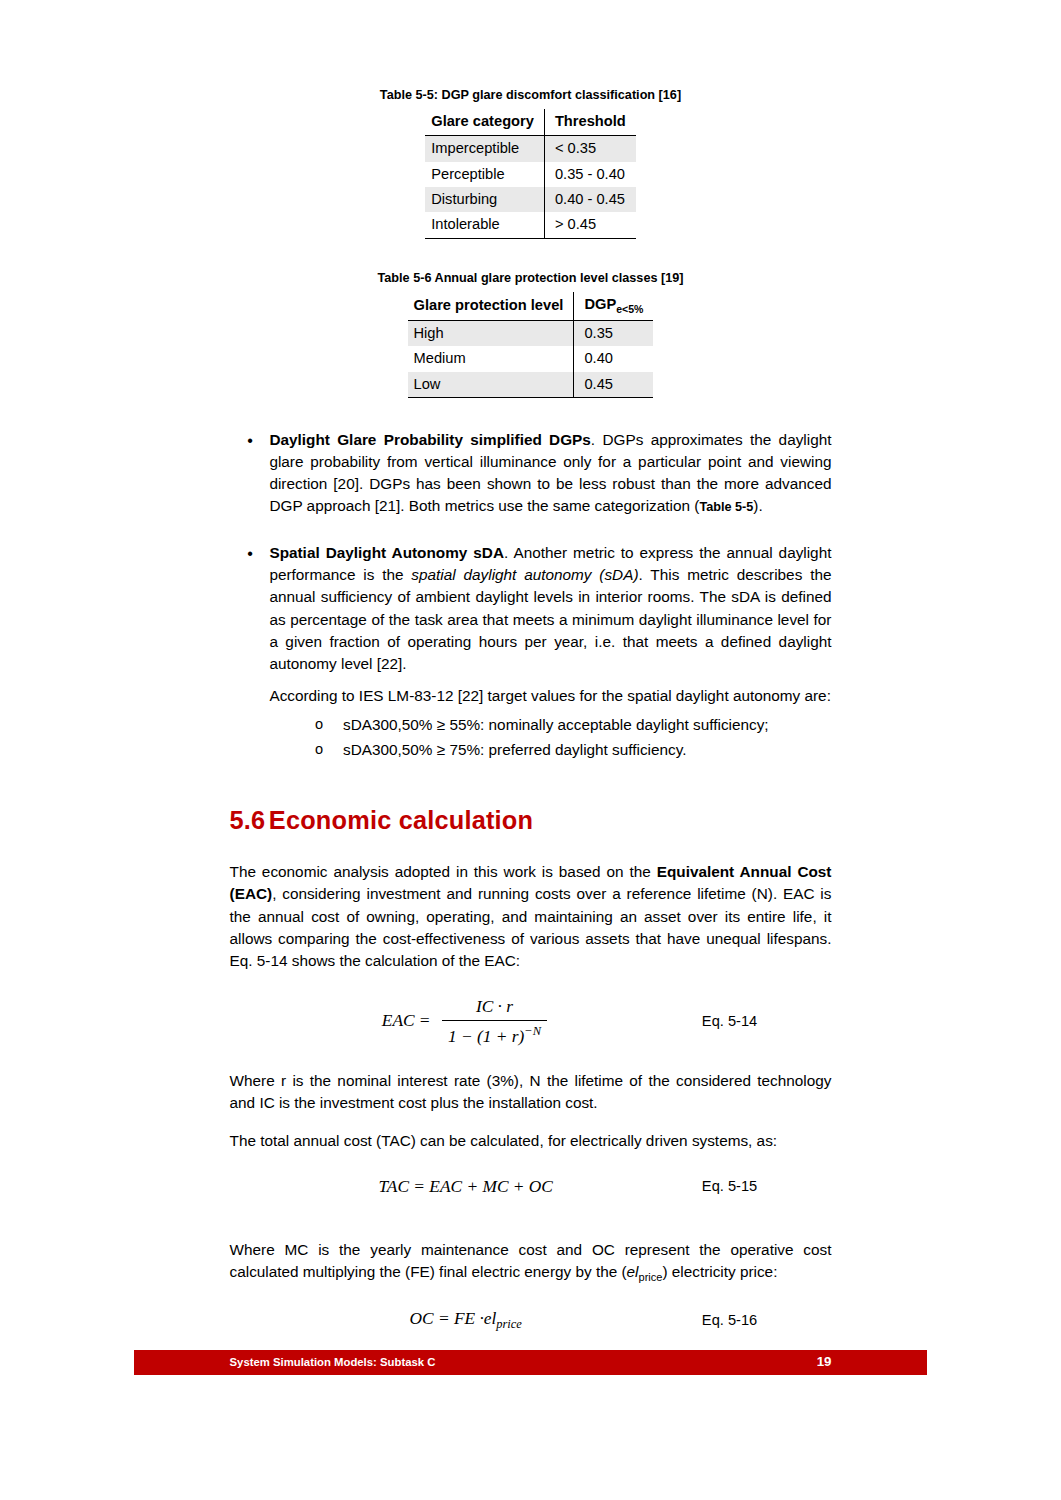Table 5-5: DGP glare discomfort classification [16]
| Glare category | Threshold |
| --- | --- |
| Imperceptible | < 0.35 |
| Perceptible | 0.35 - 0.40 |
| Disturbing | 0.40 - 0.45 |
| Intolerable | > 0.45 |
Table 5-6 Annual glare protection level classes [19]
| Glare protection level | DGP e<5% |
| --- | --- |
| High | 0.35 |
| Medium | 0.40 |
| Low | 0.45 |
Daylight Glare Probability simplified DGPs. DGPs approximates the daylight glare probability from vertical illuminance only for a particular point and viewing direction [20]. DGPs has been shown to be less robust than the more advanced DGP approach [21]. Both metrics use the same categorization (Table 5-5).
Spatial Daylight Autonomy sDA. Another metric to express the annual daylight performance is the spatial daylight autonomy (sDA). This metric describes the annual sufficiency of ambient daylight levels in interior rooms. The sDA is defined as percentage of the task area that meets a minimum daylight illuminance level for a given fraction of operating hours per year, i.e. that meets a defined daylight autonomy level [22].
According to IES LM-83-12 [22] target values for the spatial daylight autonomy are:
sDA300,50% ≥ 55%: nominally acceptable daylight sufficiency;
sDA300,50% ≥ 75%: preferred daylight sufficiency.
5.6 Economic calculation
The economic analysis adopted in this work is based on the Equivalent Annual Cost (EAC), considering investment and running costs over a reference lifetime (N). EAC is the annual cost of owning, operating, and maintaining an asset over its entire life, it allows comparing the cost-effectiveness of various assets that have unequal lifespans. Eq. 5-14 shows the calculation of the EAC:
EAC = IC · r 1 − (1 + r)−N
Eq. 5-14
Where r is the nominal interest rate (3%), N the lifetime of the considered technology and IC is the investment cost plus the installation cost.
The total annual cost (TAC) can be calculated, for electrically driven systems, as:
TAC = EAC + MC + OC
Eq. 5-15
Where MC is the yearly maintenance cost and OC represent the operative cost calculated multiplying the (FE) final electric energy by the (elprice) electricity price:
OC = FE ·elprice
Eq. 5-16
System Simulation Models: Subtask C
19